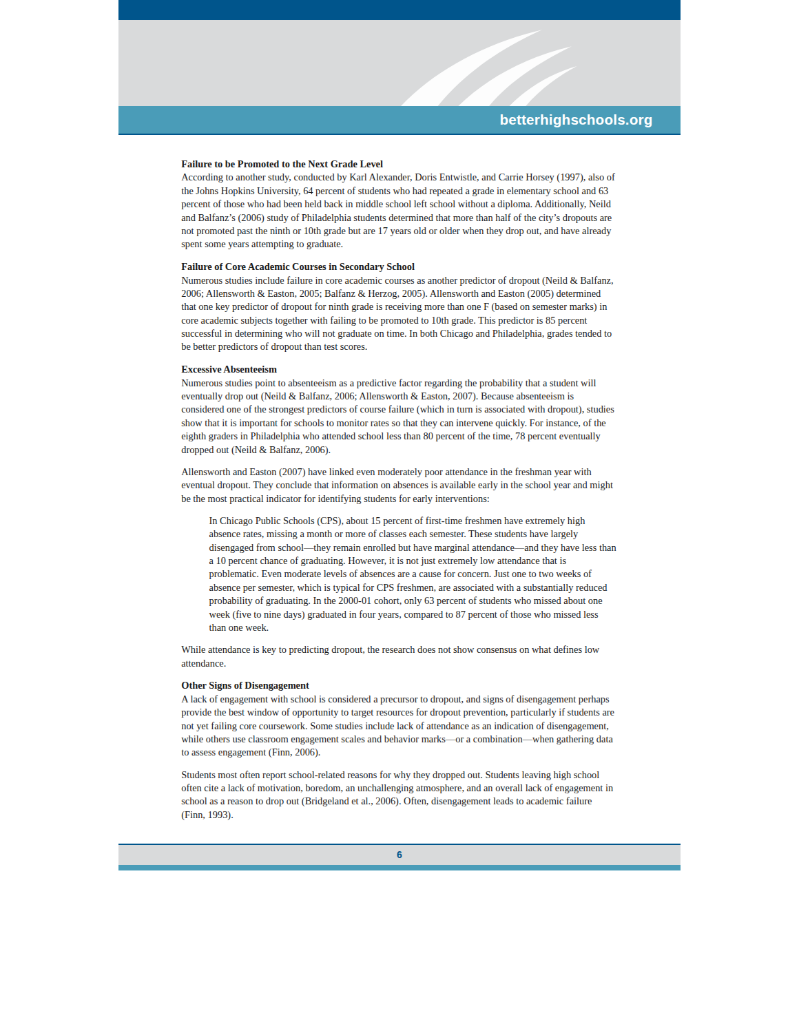betterhighschools.org
Failure to be Promoted to the Next Grade Level
According to another study, conducted by Karl Alexander, Doris Entwistle, and Carrie Horsey (1997), also of the Johns Hopkins University, 64 percent of students who had repeated a grade in elementary school and 63 percent of those who had been held back in middle school left school without a diploma. Additionally, Neild and Balfanz’s (2006) study of Philadelphia students determined that more than half of the city’s dropouts are not promoted past the ninth or 10th grade but are 17 years old or older when they drop out, and have already spent some years attempting to graduate.
Failure of Core Academic Courses in Secondary School
Numerous studies include failure in core academic courses as another predictor of dropout (Neild & Balfanz, 2006; Allensworth & Easton, 2005; Balfanz & Herzog, 2005). Allensworth and Easton (2005) determined that one key predictor of dropout for ninth grade is receiving more than one F (based on semester marks) in core academic subjects together with failing to be promoted to 10th grade. This predictor is 85 percent successful in determining who will not graduate on time. In both Chicago and Philadelphia, grades tended to be better predictors of dropout than test scores.
Excessive Absenteeism
Numerous studies point to absenteeism as a predictive factor regarding the probability that a student will eventually drop out (Neild & Balfanz, 2006; Allensworth & Easton, 2007). Because absenteeism is considered one of the strongest predictors of course failure (which in turn is associated with dropout), studies show that it is important for schools to monitor rates so that they can intervene quickly. For instance, of the eighth graders in Philadelphia who attended school less than 80 percent of the time, 78 percent eventually dropped out (Neild & Balfanz, 2006).
Allensworth and Easton (2007) have linked even moderately poor attendance in the freshman year with eventual dropout. They conclude that information on absences is available early in the school year and might be the most practical indicator for identifying students for early interventions:
In Chicago Public Schools (CPS), about 15 percent of first-time freshmen have extremely high absence rates, missing a month or more of classes each semester. These students have largely disengaged from school—they remain enrolled but have marginal attendance—and they have less than a 10 percent chance of graduating. However, it is not just extremely low attendance that is problematic. Even moderate levels of absences are a cause for concern. Just one to two weeks of absence per semester, which is typical for CPS freshmen, are associated with a substantially reduced probability of graduating. In the 2000-01 cohort, only 63 percent of students who missed about one week (five to nine days) graduated in four years, compared to 87 percent of those who missed less than one week.
While attendance is key to predicting dropout, the research does not show consensus on what defines low attendance.
Other Signs of Disengagement
A lack of engagement with school is considered a precursor to dropout, and signs of disengagement perhaps provide the best window of opportunity to target resources for dropout prevention, particularly if students are not yet failing core coursework. Some studies include lack of attendance as an indication of disengagement, while others use classroom engagement scales and behavior marks—or a combination—when gathering data to assess engagement (Finn, 2006).
Students most often report school-related reasons for why they dropped out. Students leaving high school often cite a lack of motivation, boredom, an unchallenging atmosphere, and an overall lack of engagement in school as a reason to drop out (Bridgeland et al., 2006). Often, disengagement leads to academic failure (Finn, 1993).
6